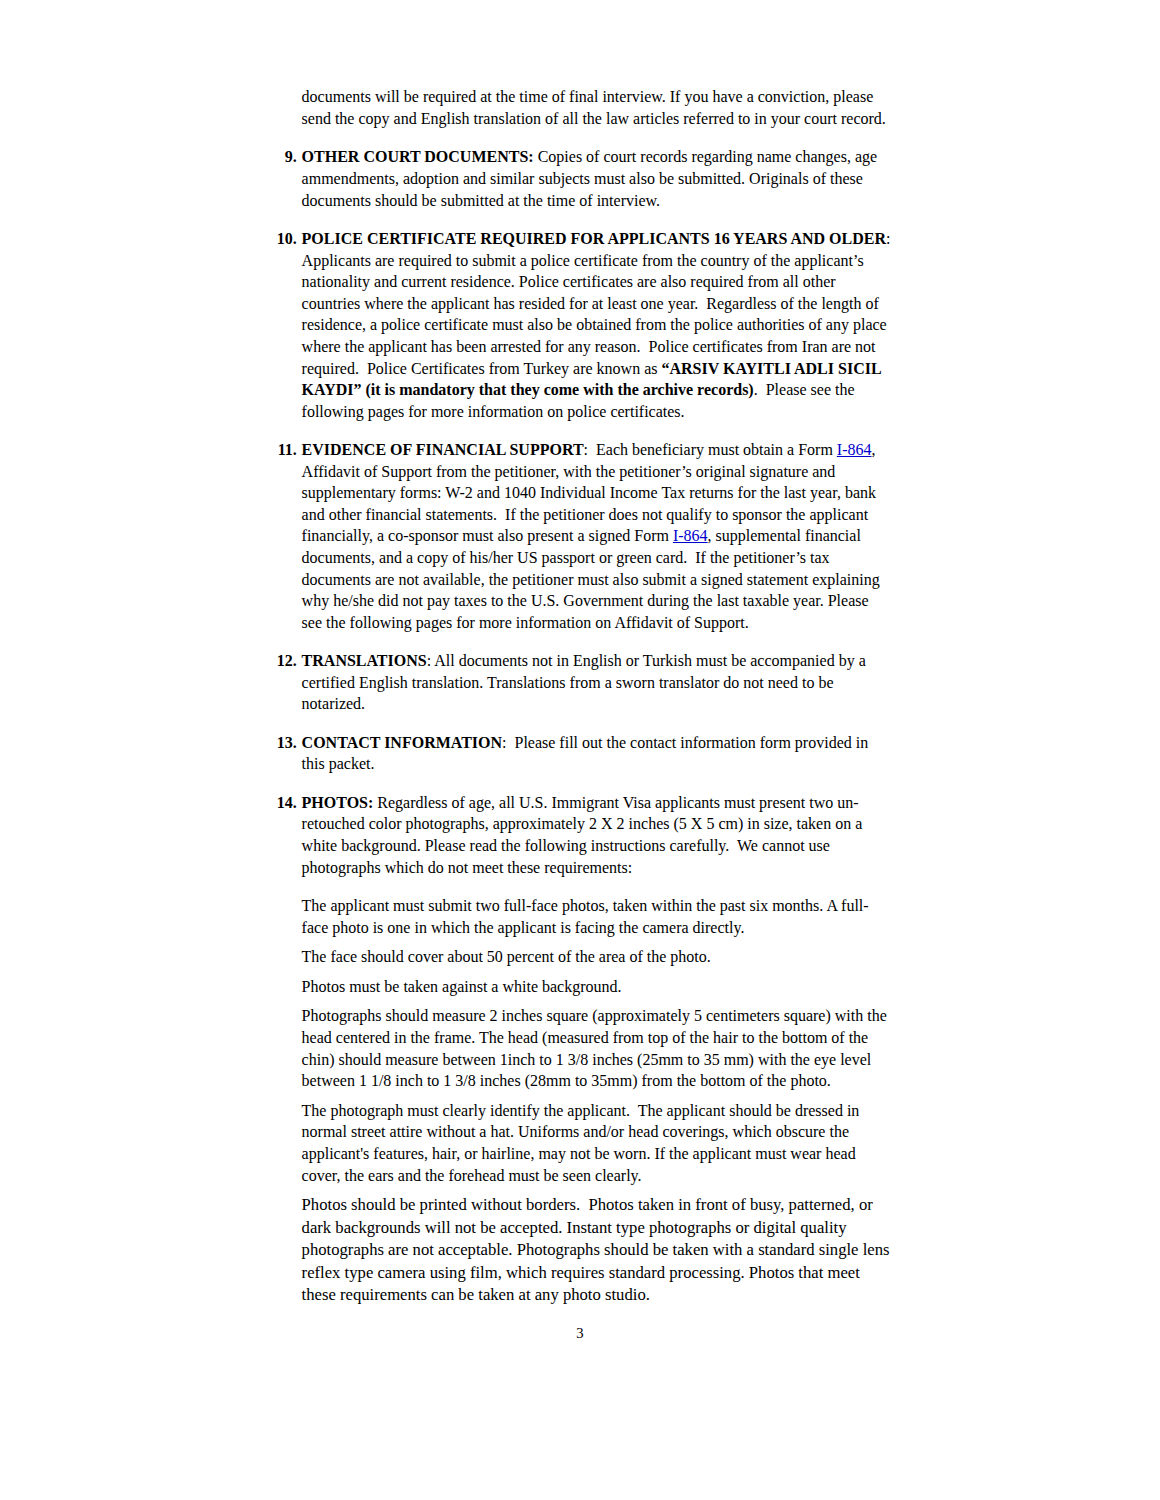documents will be required at the time of final interview. If you have a conviction, please send the copy and English translation of all the law articles referred to in your court record.
9. OTHER COURT DOCUMENTS: Copies of court records regarding name changes, age ammendments, adoption and similar subjects must also be submitted. Originals of these documents should be submitted at the time of interview.
10. POLICE CERTIFICATE REQUIRED FOR APPLICANTS 16 YEARS AND OLDER: Applicants are required to submit a police certificate from the country of the applicant’s nationality and current residence. Police certificates are also required from all other countries where the applicant has resided for at least one year. Regardless of the length of residence, a police certificate must also be obtained from the police authorities of any place where the applicant has been arrested for any reason. Police certificates from Iran are not required. Police Certificates from Turkey are known as “ARSIV KAYITLI ADLI SICIL KAYDI” (it is mandatory that they come with the archive records). Please see the following pages for more information on police certificates.
11. EVIDENCE OF FINANCIAL SUPPORT: Each beneficiary must obtain a Form I-864, Affidavit of Support from the petitioner, with the petitioner’s original signature and supplementary forms: W-2 and 1040 Individual Income Tax returns for the last year, bank and other financial statements. If the petitioner does not qualify to sponsor the applicant financially, a co-sponsor must also present a signed Form I-864, supplemental financial documents, and a copy of his/her US passport or green card. If the petitioner’s tax documents are not available, the petitioner must also submit a signed statement explaining why he/she did not pay taxes to the U.S. Government during the last taxable year. Please see the following pages for more information on Affidavit of Support.
12. TRANSLATIONS: All documents not in English or Turkish must be accompanied by a certified English translation. Translations from a sworn translator do not need to be notarized.
13. CONTACT INFORMATION: Please fill out the contact information form provided in this packet.
14. PHOTOS: Regardless of age, all U.S. Immigrant Visa applicants must present two un-retouched color photographs, approximately 2 X 2 inches (5 X 5 cm) in size, taken on a white background. Please read the following instructions carefully. We cannot use photographs which do not meet these requirements:
The applicant must submit two full-face photos, taken within the past six months. A full-face photo is one in which the applicant is facing the camera directly.
The face should cover about 50 percent of the area of the photo.
Photos must be taken against a white background.
Photographs should measure 2 inches square (approximately 5 centimeters square) with the head centered in the frame. The head (measured from top of the hair to the bottom of the chin) should measure between 1inch to 1 3/8 inches (25mm to 35 mm) with the eye level between 1 1/8 inch to 1 3/8 inches (28mm to 35mm) from the bottom of the photo.
The photograph must clearly identify the applicant. The applicant should be dressed in normal street attire without a hat. Uniforms and/or head coverings, which obscure the applicant's features, hair, or hairline, may not be worn. If the applicant must wear head cover, the ears and the forehead must be seen clearly.
Photos should be printed without borders. Photos taken in front of busy, patterned, or dark backgrounds will not be accepted. Instant type photographs or digital quality photographs are not acceptable. Photographs should be taken with a standard single lens reflex type camera using film, which requires standard processing. Photos that meet these requirements can be taken at any photo studio.
3